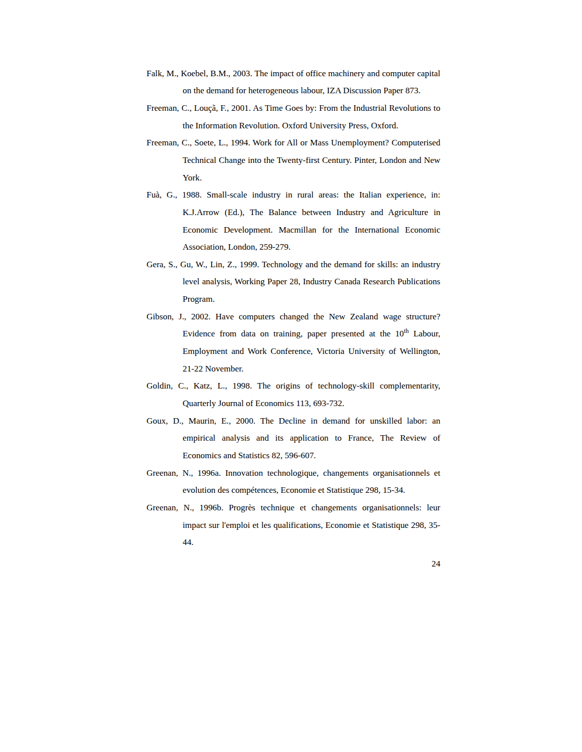Falk, M., Koebel, B.M., 2003. The impact of office machinery and computer capital on the demand for heterogeneous labour, IZA Discussion Paper 873.
Freeman, C., Louçã, F., 2001. As Time Goes by: From the Industrial Revolutions to the Information Revolution. Oxford University Press, Oxford.
Freeman, C., Soete, L., 1994. Work for All or Mass Unemployment? Computerised Technical Change into the Twenty-first Century. Pinter, London and New York.
Fuà, G., 1988. Small-scale industry in rural areas: the Italian experience, in: K.J.Arrow (Ed.), The Balance between Industry and Agriculture in Economic Development. Macmillan for the International Economic Association, London, 259-279.
Gera, S., Gu, W., Lin, Z., 1999. Technology and the demand for skills: an industry level analysis, Working Paper 28, Industry Canada Research Publications Program.
Gibson, J., 2002. Have computers changed the New Zealand wage structure? Evidence from data on training, paper presented at the 10th Labour, Employment and Work Conference, Victoria University of Wellington, 21-22 November.
Goldin, C., Katz, L., 1998. The origins of technology-skill complementarity, Quarterly Journal of Economics 113, 693-732.
Goux, D., Maurin, E., 2000. The Decline in demand for unskilled labor: an empirical analysis and its application to France, The Review of Economics and Statistics 82, 596-607.
Greenan, N., 1996a. Innovation technologique, changements organisationnels et evolution des compétences, Economie et Statistique 298, 15-34.
Greenan, N., 1996b. Progrès technique et changements organisationnels: leur impact sur l'emploi et les qualifications, Economie et Statistique 298, 35-44.
24